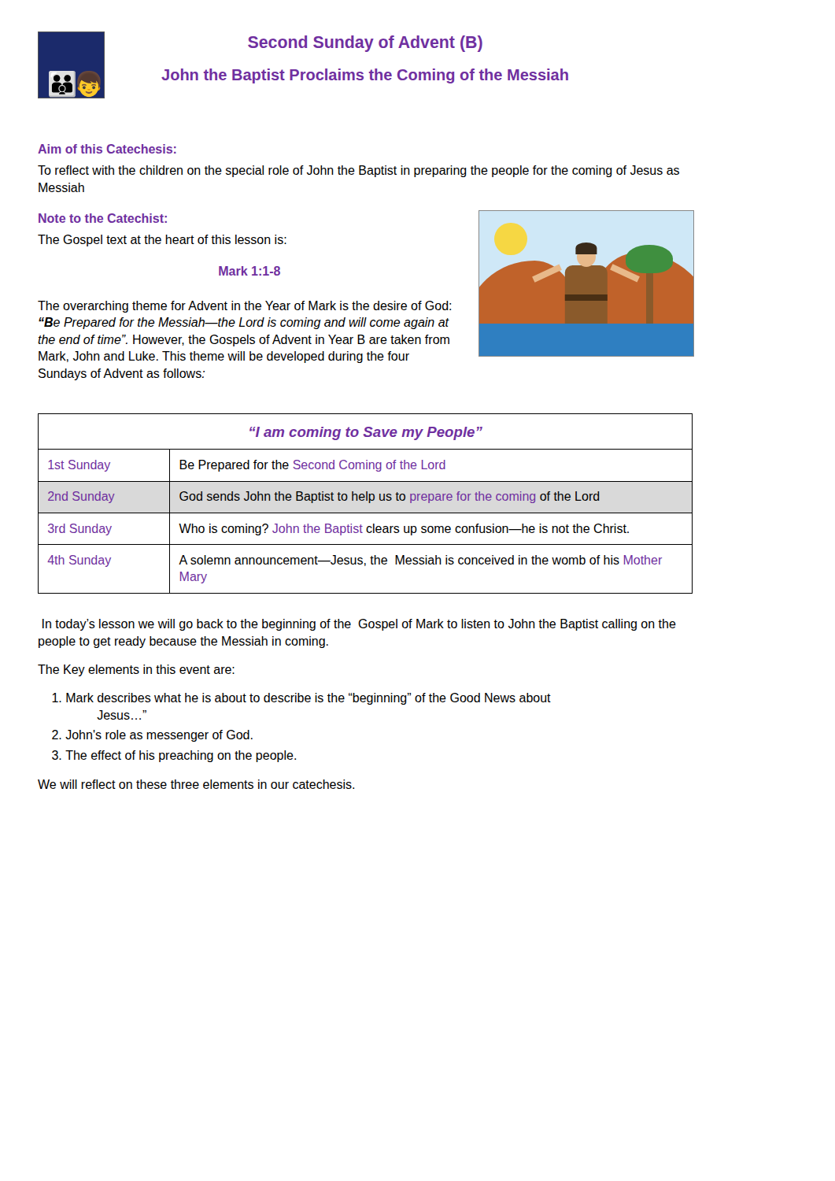👪👦
Second Sunday of Advent (B)
John the Baptist Proclaims the Coming of the Messiah
Aim of this Catechesis:
To reflect with the children on the special role of John the Baptist in preparing the people for the coming of Jesus as Messiah
Note to the Catechist:
The Gospel text at the heart of this lesson is:
Mark 1:1-8
The overarching theme for Advent in the Year of Mark is the desire of God: “B e Prepared for the Messiah—the Lord is coming and will come again at the end of time”. However, the Gospels of Advent in Year B are taken from Mark, John and Luke. This theme will be developed during the four Sundays of Advent as follows:
“I am coming to Save my People”
| 1st Sunday | Be Prepared for the Second Coming of the Lord |
| 2nd Sunday | God sends John the Baptist to help us to prepare for the coming of the Lord |
| 3rd Sunday | Who is coming? John the Baptist clears up some confusion—he is not the Christ. |
| 4th Sunday | A solemn announcement—Jesus, the Messiah is conceived in the womb of his Mother Mary |
In today’s lesson we will go back to the beginning of the Gospel of Mark to listen to John the Baptist calling on the people to get ready because the Messiah in coming.
The Key elements in this event are:
Mark describes what he is about to describe is the “beginning” of the Good News about
Jesus…”
John's role as messenger of God.
The effect of his preaching on the people.
We will reflect on these three elements in our catechesis.